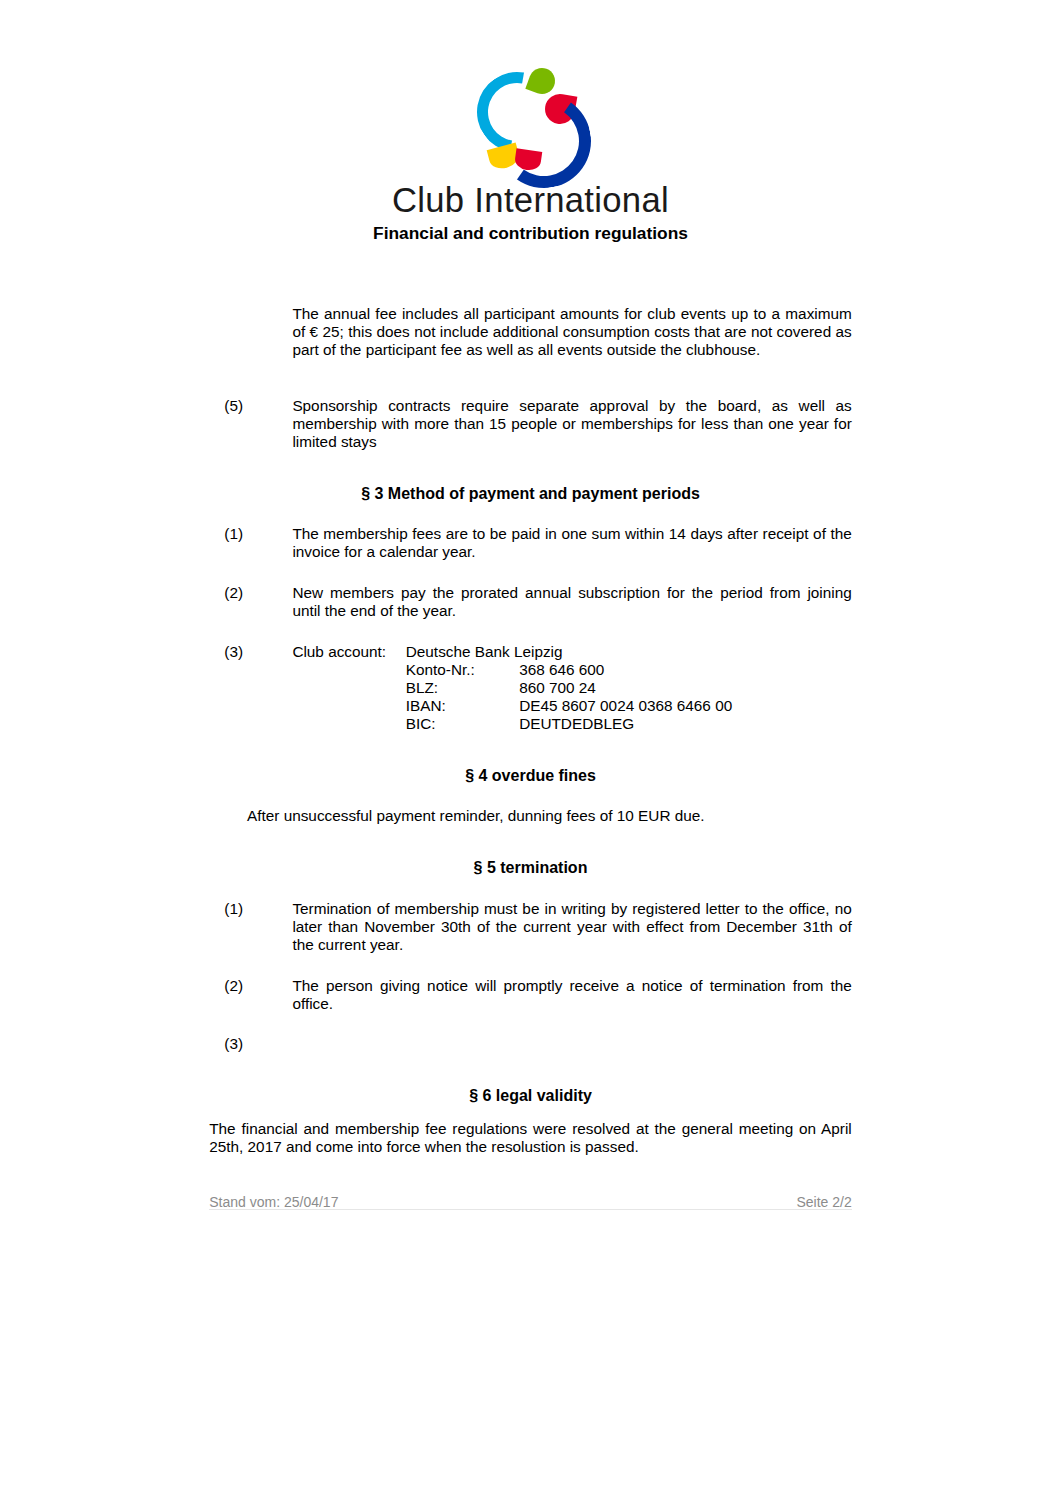Club International
Financial and contribution regulations
The annual fee includes all participant amounts for club events up to a maximum of € 25; this does not include additional consumption costs that are not covered as part of the participant fee as well as all events outside the clubhouse.
(5)
Sponsorship contracts require separate approval by the board, as well as membership with more than 15 people or memberships for less than one year for limited stays
§ 3 Method of payment and payment periods
(1)
The membership fees are to be paid in one sum within 14 days after receipt of the invoice for a calendar year.
(2)
New members pay the prorated annual subscription for the period from joining until the end of the year.
(3)
Club account:
Deutsche Bank Leipzig
Konto-Nr.:
368 646 600
BLZ:
860 700 24
IBAN:
DE45 8607 0024 0368 6466 00
BIC:
DEUTDEDBLEG
§ 4 overdue fines
After unsuccessful payment reminder, dunning fees of 10 EUR due.
§ 5 termination
(1)
Termination of membership must be in writing by registered letter to the office, no later than November 30th of the current year with effect from December 31th of the current year.
(2)
The person giving notice will promptly receive a notice of termination from the office.
(3)
§ 6 legal validity
The financial and membership fee regulations were resolved at the general meeting on April 25th, 2017 and come into force when the resolustion is passed.
Stand vom: 25/04/17 Seite 2/2